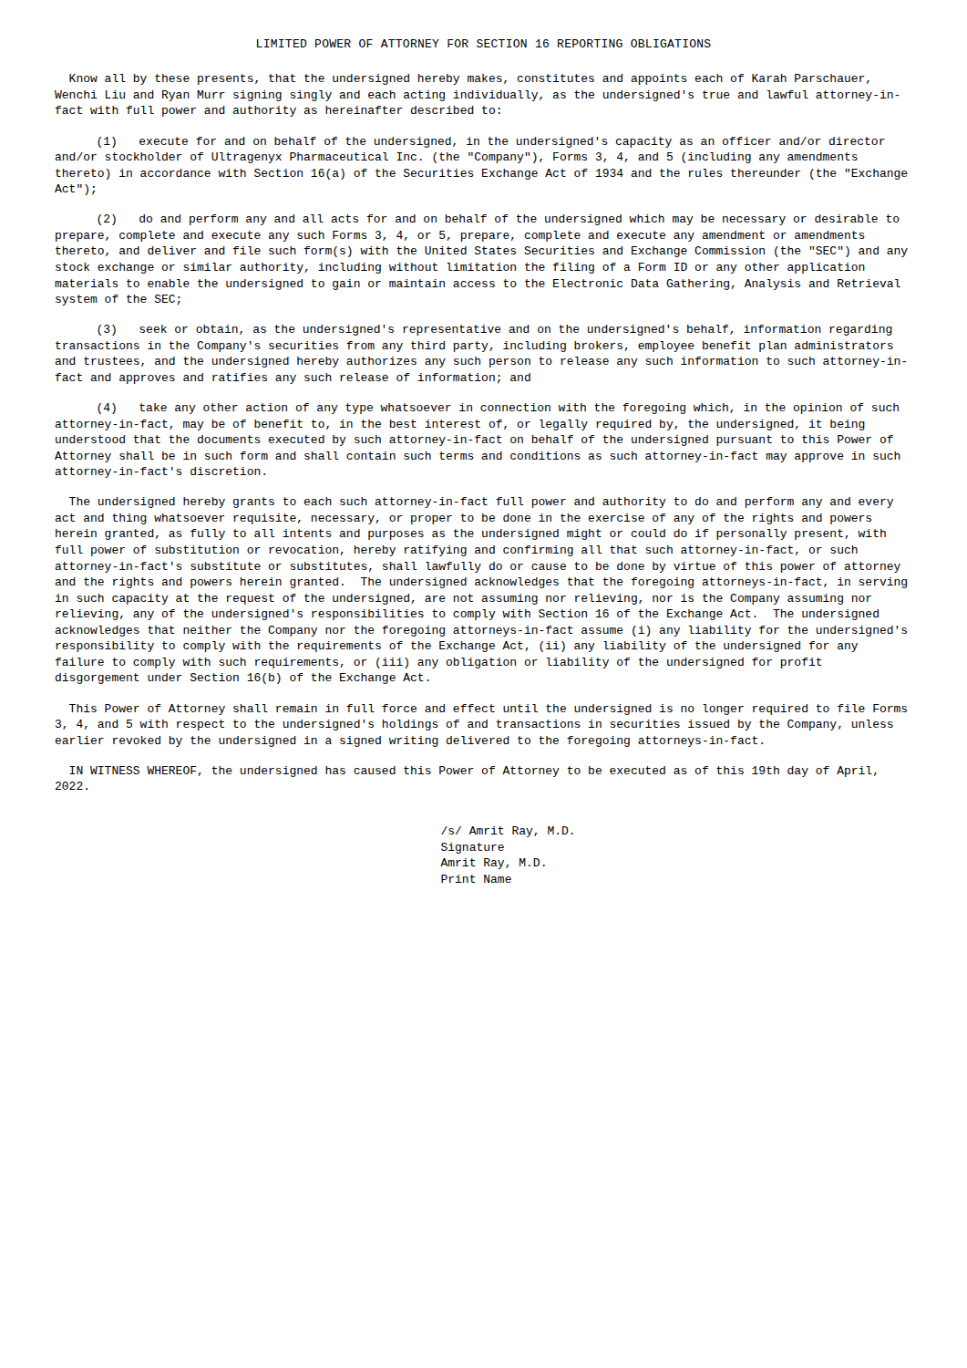LIMITED POWER OF ATTORNEY FOR SECTION 16 REPORTING OBLIGATIONS
Know all by these presents, that the undersigned hereby makes, constitutes and appoints each of Karah Parschauer, Wenchi Liu and Ryan Murr signing singly and each acting individually, as the undersigned's true and lawful attorney-in-fact with full power and authority as hereinafter described to:
(1) execute for and on behalf of the undersigned, in the undersigned's capacity as an officer and/or director and/or stockholder of Ultragenyx Pharmaceutical Inc. (the "Company"), Forms 3, 4, and 5 (including any amendments thereto) in accordance with Section 16(a) of the Securities Exchange Act of 1934 and the rules thereunder (the "Exchange Act");
(2) do and perform any and all acts for and on behalf of the undersigned which may be necessary or desirable to prepare, complete and execute any such Forms 3, 4, or 5, prepare, complete and execute any amendment or amendments thereto, and deliver and file such form(s) with the United States Securities and Exchange Commission (the "SEC") and any stock exchange or similar authority, including without limitation the filing of a Form ID or any other application materials to enable the undersigned to gain or maintain access to the Electronic Data Gathering, Analysis and Retrieval system of the SEC;
(3) seek or obtain, as the undersigned's representative and on the undersigned's behalf, information regarding transactions in the Company's securities from any third party, including brokers, employee benefit plan administrators and trustees, and the undersigned hereby authorizes any such person to release any such information to such attorney-in-fact and approves and ratifies any such release of information; and
(4) take any other action of any type whatsoever in connection with the foregoing which, in the opinion of such attorney-in-fact, may be of benefit to, in the best interest of, or legally required by, the undersigned, it being understood that the documents executed by such attorney-in-fact on behalf of the undersigned pursuant to this Power of Attorney shall be in such form and shall contain such terms and conditions as such attorney-in-fact may approve in such attorney-in-fact's discretion.
The undersigned hereby grants to each such attorney-in-fact full power and authority to do and perform any and every act and thing whatsoever requisite, necessary, or proper to be done in the exercise of any of the rights and powers herein granted, as fully to all intents and purposes as the undersigned might or could do if personally present, with full power of substitution or revocation, hereby ratifying and confirming all that such attorney-in-fact, or such attorney-in-fact's substitute or substitutes, shall lawfully do or cause to be done by virtue of this power of attorney and the rights and powers herein granted. The undersigned acknowledges that the foregoing attorneys-in-fact, in serving in such capacity at the request of the undersigned, are not assuming nor relieving, nor is the Company assuming nor relieving, any of the undersigned's responsibilities to comply with Section 16 of the Exchange Act. The undersigned acknowledges that neither the Company nor the foregoing attorneys-in-fact assume (i) any liability for the undersigned's responsibility to comply with the requirements of the Exchange Act, (ii) any liability of the undersigned for any failure to comply with such requirements, or (iii) any obligation or liability of the undersigned for profit disgorgement under Section 16(b) of the Exchange Act.
This Power of Attorney shall remain in full force and effect until the undersigned is no longer required to file Forms 3, 4, and 5 with respect to the undersigned's holdings of and transactions in securities issued by the Company, unless earlier revoked by the undersigned in a signed writing delivered to the foregoing attorneys-in-fact.
IN WITNESS WHEREOF, the undersigned has caused this Power of Attorney to be executed as of this 19th day of April, 2022.
/s/ Amrit Ray, M.D.
Signature
Amrit Ray, M.D.
Print Name